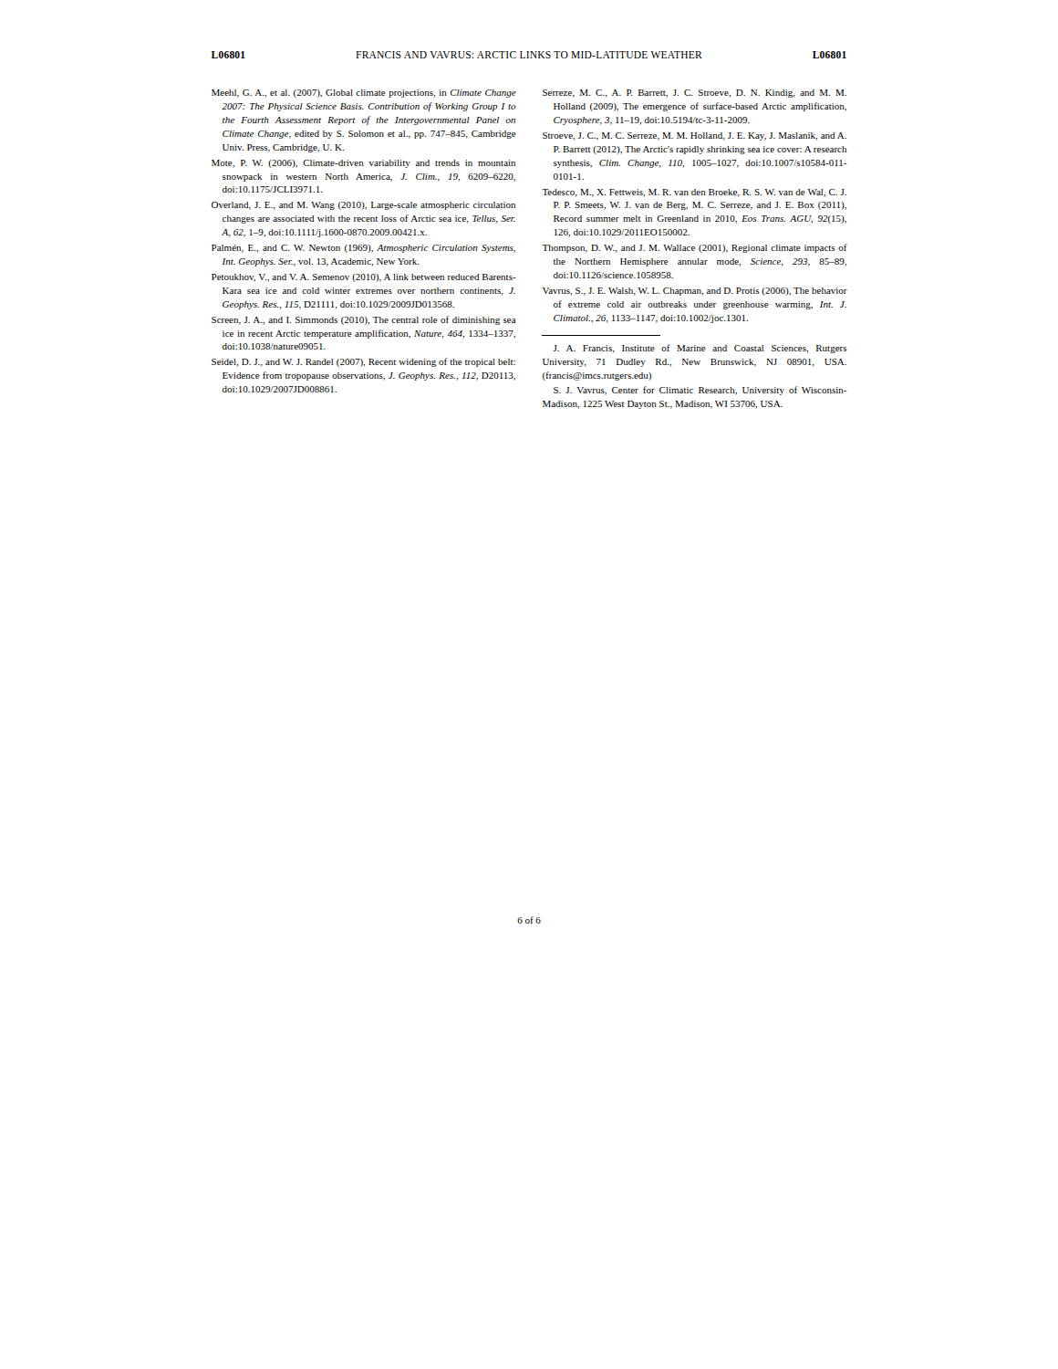L06801 FRANCIS AND VAVRUS: ARCTIC LINKS TO MID-LATITUDE WEATHER L06801
Meehl, G. A., et al. (2007), Global climate projections, in Climate Change 2007: The Physical Science Basis. Contribution of Working Group I to the Fourth Assessment Report of the Intergovernmental Panel on Climate Change, edited by S. Solomon et al., pp. 747–845, Cambridge Univ. Press, Cambridge, U. K.
Mote, P. W. (2006), Climate-driven variability and trends in mountain snowpack in western North America, J. Clim., 19, 6209–6220, doi:10.1175/JCLI3971.1.
Overland, J. E., and M. Wang (2010), Large-scale atmospheric circulation changes are associated with the recent loss of Arctic sea ice, Tellus, Ser. A, 62, 1–9, doi:10.1111/j.1600-0870.2009.00421.x.
Palmén, E., and C. W. Newton (1969), Atmospheric Circulation Systems, Int. Geophys. Ser., vol. 13, Academic, New York.
Petoukhov, V., and V. A. Semenov (2010), A link between reduced Barents-Kara sea ice and cold winter extremes over northern continents, J. Geophys. Res., 115, D21111, doi:10.1029/2009JD013568.
Screen, J. A., and I. Simmonds (2010), The central role of diminishing sea ice in recent Arctic temperature amplification, Nature, 464, 1334–1337, doi:10.1038/nature09051.
Seidel, D. J., and W. J. Randel (2007), Recent widening of the tropical belt: Evidence from tropopause observations, J. Geophys. Res., 112, D20113, doi:10.1029/2007JD008861.
Serreze, M. C., A. P. Barrett, J. C. Stroeve, D. N. Kindig, and M. M. Holland (2009), The emergence of surface-based Arctic amplification, Cryosphere, 3, 11–19, doi:10.5194/tc-3-11-2009.
Stroeve, J. C., M. C. Serreze, M. M. Holland, J. E. Kay, J. Maslanik, and A. P. Barrett (2012), The Arctic's rapidly shrinking sea ice cover: A research synthesis, Clim. Change, 110, 1005–1027, doi:10.1007/s10584-011-0101-1.
Tedesco, M., X. Fettweis, M. R. van den Broeke, R. S. W. van de Wal, C. J. P. P. Smeets, W. J. van de Berg, M. C. Serreze, and J. E. Box (2011), Record summer melt in Greenland in 2010, Eos Trans. AGU, 92(15), 126, doi:10.1029/2011EO150002.
Thompson, D. W., and J. M. Wallace (2001), Regional climate impacts of the Northern Hemisphere annular mode, Science, 293, 85–89, doi:10.1126/science.1058958.
Vavrus, S., J. E. Walsh, W. L. Chapman, and D. Protis (2006), The behavior of extreme cold air outbreaks under greenhouse warming, Int. J. Climatol., 26, 1133–1147, doi:10.1002/joc.1301.
J. A. Francis, Institute of Marine and Coastal Sciences, Rutgers University, 71 Dudley Rd., New Brunswick, NJ 08901, USA. (francis@imcs.rutgers.edu)
S. J. Vavrus, Center for Climatic Research, University of Wisconsin-Madison, 1225 West Dayton St., Madison, WI 53706, USA.
6 of 6